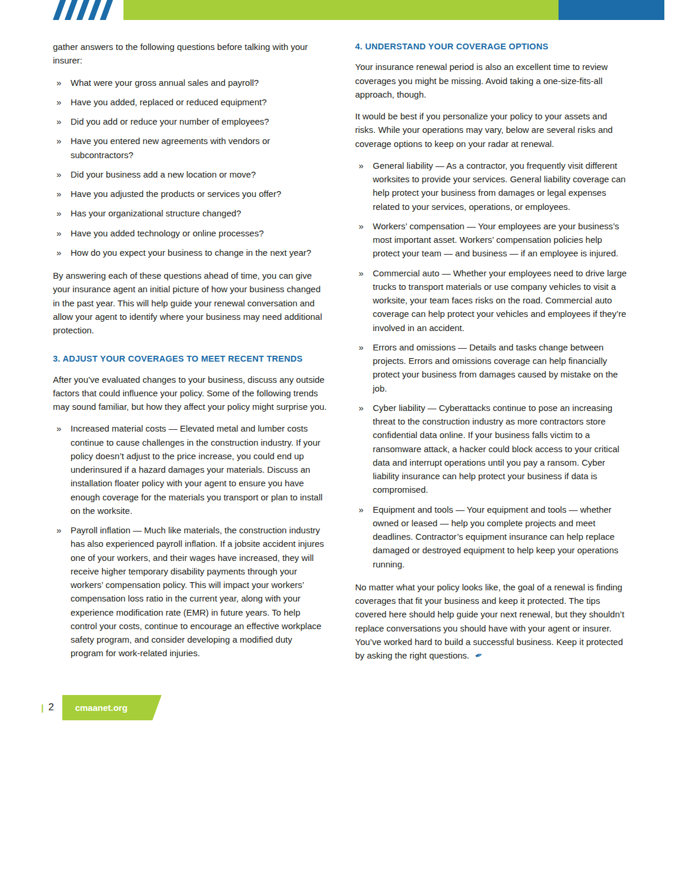gather answers to the following questions before talking with your insurer:
What were your gross annual sales and payroll?
Have you added, replaced or reduced equipment?
Did you add or reduce your number of employees?
Have you entered new agreements with vendors or subcontractors?
Did your business add a new location or move?
Have you adjusted the products or services you offer?
Has your organizational structure changed?
Have you added technology or online processes?
How do you expect your business to change in the next year?
By answering each of these questions ahead of time, you can give your insurance agent an initial picture of how your business changed in the past year. This will help guide your renewal conversation and allow your agent to identify where your business may need additional protection.
3. Adjust your coverages to meet recent trends
After you’ve evaluated changes to your business, discuss any outside factors that could influence your policy. Some of the following trends may sound familiar, but how they affect your policy might surprise you.
Increased material costs — Elevated metal and lumber costs continue to cause challenges in the construction industry. If your policy doesn’t adjust to the price increase, you could end up underinsured if a hazard damages your materials. Discuss an installation floater policy with your agent to ensure you have enough coverage for the materials you transport or plan to install on the worksite.
Payroll inflation — Much like materials, the construction industry has also experienced payroll inflation. If a jobsite accident injures one of your workers, and their wages have increased, they will receive higher temporary disability payments through your workers’ compensation policy. This will impact your workers’ compensation loss ratio in the current year, along with your experience modification rate (EMR) in future years. To help control your costs, continue to encourage an effective workplace safety program, and consider developing a modified duty program for work-related injuries.
4. Understand your coverage options
Your insurance renewal period is also an excellent time to review coverages you might be missing. Avoid taking a one-size-fits-all approach, though.
It would be best if you personalize your policy to your assets and risks. While your operations may vary, below are several risks and coverage options to keep on your radar at renewal.
General liability — As a contractor, you frequently visit different worksites to provide your services. General liability coverage can help protect your business from damages or legal expenses related to your services, operations, or employees.
Workers’ compensation — Your employees are your business’s most important asset. Workers’ compensation policies help protect your team — and business — if an employee is injured.
Commercial auto — Whether your employees need to drive large trucks to transport materials or use company vehicles to visit a worksite, your team faces risks on the road. Commercial auto coverage can help protect your vehicles and employees if they’re involved in an accident.
Errors and omissions — Details and tasks change between projects. Errors and omissions coverage can help financially protect your business from damages caused by mistake on the job.
Cyber liability — Cyberattacks continue to pose an increasing threat to the construction industry as more contractors store confidential data online. If your business falls victim to a ransomware attack, a hacker could block access to your critical data and interrupt operations until you pay a ransom. Cyber liability insurance can help protect your business if data is compromised.
Equipment and tools — Your equipment and tools — whether owned or leased — help you complete projects and meet deadlines. Contractor’s equipment insurance can help replace damaged or destroyed equipment to help keep your operations running.
No matter what your policy looks like, the goal of a renewal is finding coverages that fit your business and keep it protected. The tips covered here should help guide your next renewal, but they shouldn’t replace conversations you should have with your agent or insurer. You’ve worked hard to build a successful business. Keep it protected by asking the right questions. ✒
| 2 cmaanet.org